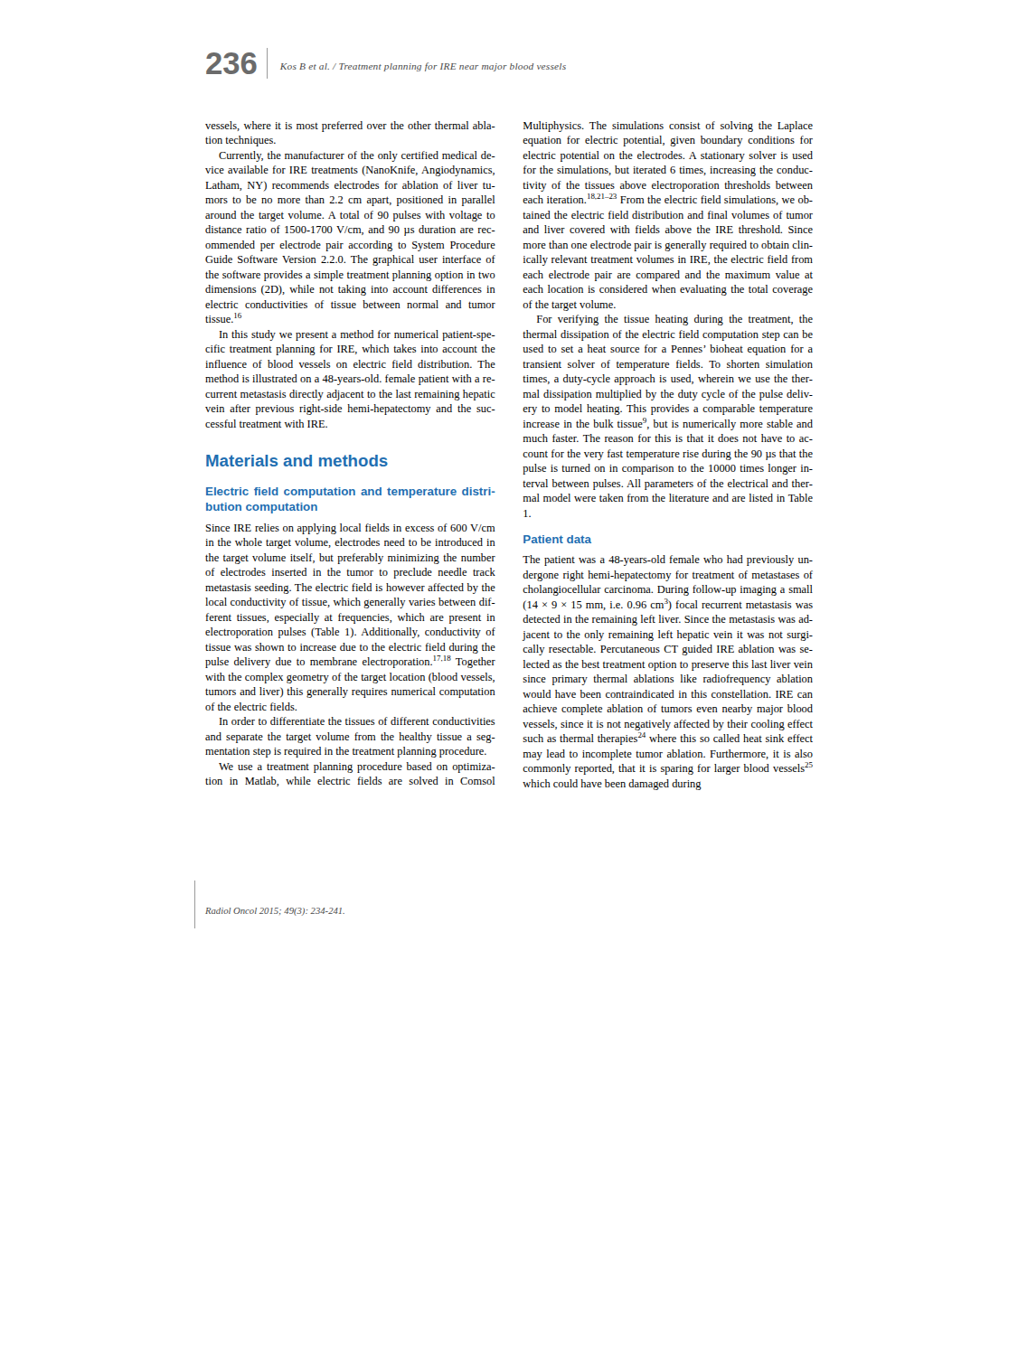236
Kos B et al. / Treatment planning for IRE near major blood vessels
vessels, where it is most preferred over the other thermal ablation techniques.
Currently, the manufacturer of the only certified medical device available for IRE treatments (NanoKnife, Angiodynamics, Latham, NY) recommends electrodes for ablation of liver tumors to be no more than 2.2 cm apart, positioned in parallel around the target volume. A total of 90 pulses with voltage to distance ratio of 1500-1700 V/cm, and 90 µs duration are recommended per electrode pair according to System Procedure Guide Software Version 2.2.0. The graphical user interface of the software provides a simple treatment planning option in two dimensions (2D), while not taking into account differences in electric conductivities of tissue between normal and tumor tissue.16
In this study we present a method for numerical patient-specific treatment planning for IRE, which takes into account the influence of blood vessels on electric field distribution. The method is illustrated on a 48-years-old. female patient with a recurrent metastasis directly adjacent to the last remaining hepatic vein after previous right-side hemi-hepatectomy and the successful treatment with IRE.
Materials and methods
Electric field computation and temperature distribution computation
Since IRE relies on applying local fields in excess of 600 V/cm in the whole target volume, electrodes need to be introduced in the target volume itself, but preferably minimizing the number of electrodes inserted in the tumor to preclude needle track metastasis seeding. The electric field is however affected by the local conductivity of tissue, which generally varies between different tissues, especially at frequencies, which are present in electroporation pulses (Table 1). Additionally, conductivity of tissue was shown to increase due to the electric field during the pulse delivery due to membrane electroporation.17,18 Together with the complex geometry of the target location (blood vessels, tumors and liver) this generally requires numerical computation of the electric fields.
In order to differentiate the tissues of different conductivities and separate the target volume from the healthy tissue a segmentation step is required in the treatment planning procedure.
We use a treatment planning procedure based on optimization in Matlab, while electric fields are solved in Comsol Multiphysics. The simulations consist of solving the Laplace equation for electric potential, given boundary conditions for electric potential on the electrodes. A stationary solver is used for the simulations, but iterated 6 times, increasing the conductivity of the tissues above electroporation thresholds between each iteration.18,21–23 From the electric field simulations, we obtained the electric field distribution and final volumes of tumor and liver covered with fields above the IRE threshold. Since more than one electrode pair is generally required to obtain clinically relevant treatment volumes in IRE, the electric field from each electrode pair are compared and the maximum value at each location is considered when evaluating the total coverage of the target volume.
For verifying the tissue heating during the treatment, the thermal dissipation of the electric field computation step can be used to set a heat source for a Pennes’ bioheat equation for a transient solver of temperature fields. To shorten simulation times, a duty-cycle approach is used, wherein we use the thermal dissipation multiplied by the duty cycle of the pulse delivery to model heating. This provides a comparable temperature increase in the bulk tissue9, but is numerically more stable and much faster. The reason for this is that it does not have to account for the very fast temperature rise during the 90 µs that the pulse is turned on in comparison to the 10000 times longer interval between pulses. All parameters of the electrical and thermal model were taken from the literature and are listed in Table 1.
Patient data
The patient was a 48-years-old female who had previously undergone right hemi-hepatectomy for treatment of metastases of cholangiocellular carcinoma. During follow-up imaging a small (14 × 9 × 15 mm, i.e. 0.96 cm3) focal recurrent metastasis was detected in the remaining left liver. Since the metastasis was adjacent to the only remaining left hepatic vein it was not surgically resectable. Percutaneous CT guided IRE ablation was selected as the best treatment option to preserve this last liver vein since primary thermal ablations like radiofrequency ablation would have been contraindicated in this constellation. IRE can achieve complete ablation of tumors even nearby major blood vessels, since it is not negatively affected by their cooling effect such as thermal therapies24 where this so called heat sink effect may lead to incomplete tumor ablation. Furthermore, it is also commonly reported, that it is sparing for larger blood vessels25 which could have been damaged during
Radiol Oncol 2015; 49(3): 234-241.